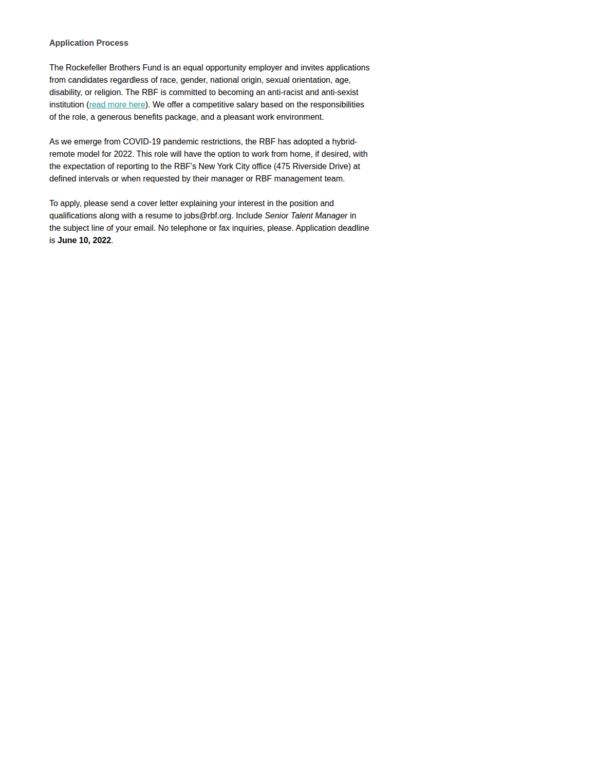Application Process
The Rockefeller Brothers Fund is an equal opportunity employer and invites applications from candidates regardless of race, gender, national origin, sexual orientation, age, disability, or religion. The RBF is committed to becoming an anti-racist and anti-sexist institution (read more here). We offer a competitive salary based on the responsibilities of the role, a generous benefits package, and a pleasant work environment.
As we emerge from COVID-19 pandemic restrictions, the RBF has adopted a hybrid-remote model for 2022. This role will have the option to work from home, if desired, with the expectation of reporting to the RBF's New York City office (475 Riverside Drive) at defined intervals or when requested by their manager or RBF management team.
To apply, please send a cover letter explaining your interest in the position and qualifications along with a resume to jobs@rbf.org. Include Senior Talent Manager in the subject line of your email. No telephone or fax inquiries, please. Application deadline is June 10, 2022.